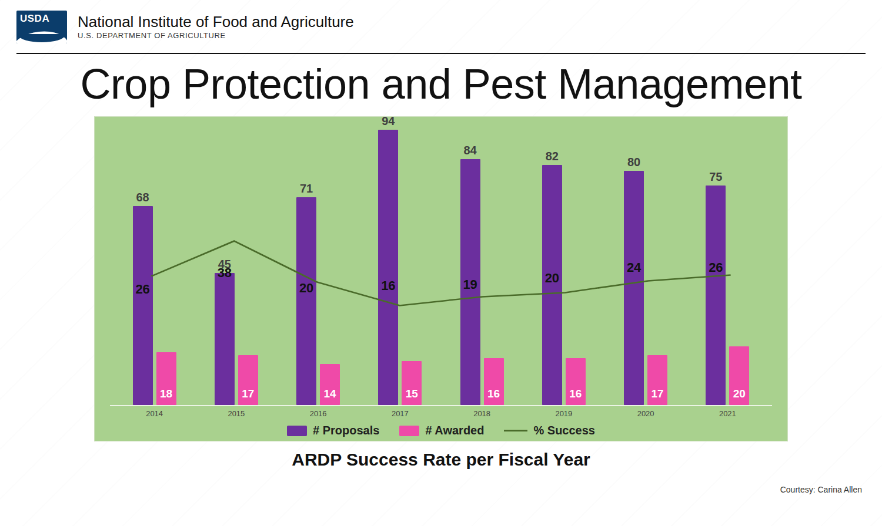USDA
National Institute of Food and Agriculture
U.S. DEPARTMENT OF AGRICULTURE
Crop Protection and Pest Management
68 26
18
45 38
17
71 20
14
94 16
15
84 19
16
82 20
16
80 24
17
75 26
20
2014 2015 2016 2017 2018 2019 2020 2021
# Proposals
# Awarded
% Success
ARDP Success Rate per Fiscal Year
Courtesy: Carina Allen